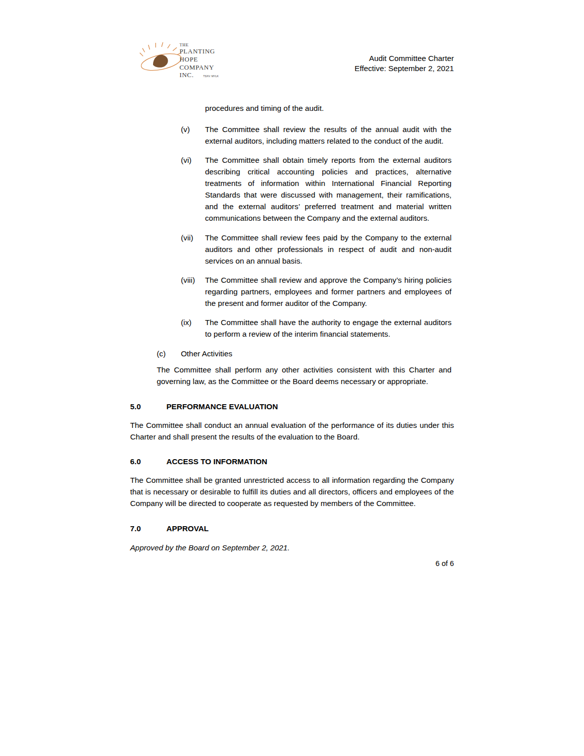THE PLANTING HOPE COMPANY INC. TSXV: MYLK
Audit Committee Charter
Effective: September 2, 2021
procedures and timing of the audit.
(v)
The Committee shall review the results of the annual audit with the external auditors, including matters related to the conduct of the audit.
(vi)
The Committee shall obtain timely reports from the external auditors describing critical accounting policies and practices, alternative treatments of information within International Financial Reporting Standards that were discussed with management, their ramifications, and the external auditors’ preferred treatment and material written communications between the Company and the external auditors.
(vii)
The Committee shall review fees paid by the Company to the external auditors and other professionals in respect of audit and non-audit services on an annual basis.
(viii)
The Committee shall review and approve the Company’s hiring policies regarding partners, employees and former partners and employees of the present and former auditor of the Company.
(ix)
The Committee shall have the authority to engage the external auditors to perform a review of the interim financial statements.
(c)
Other Activities
The Committee shall perform any other activities consistent with this Charter and governing law, as the Committee or the Board deems necessary or appropriate.
5.0
PERFORMANCE EVALUATION
The Committee shall conduct an annual evaluation of the performance of its duties under this Charter and shall present the results of the evaluation to the Board.
6.0
ACCESS TO INFORMATION
The Committee shall be granted unrestricted access to all information regarding the Company that is necessary or desirable to fulfill its duties and all directors, officers and employees of the Company will be directed to cooperate as requested by members of the Committee.
7.0
APPROVAL
Approved by the Board on September 2, 2021.
6 of 6